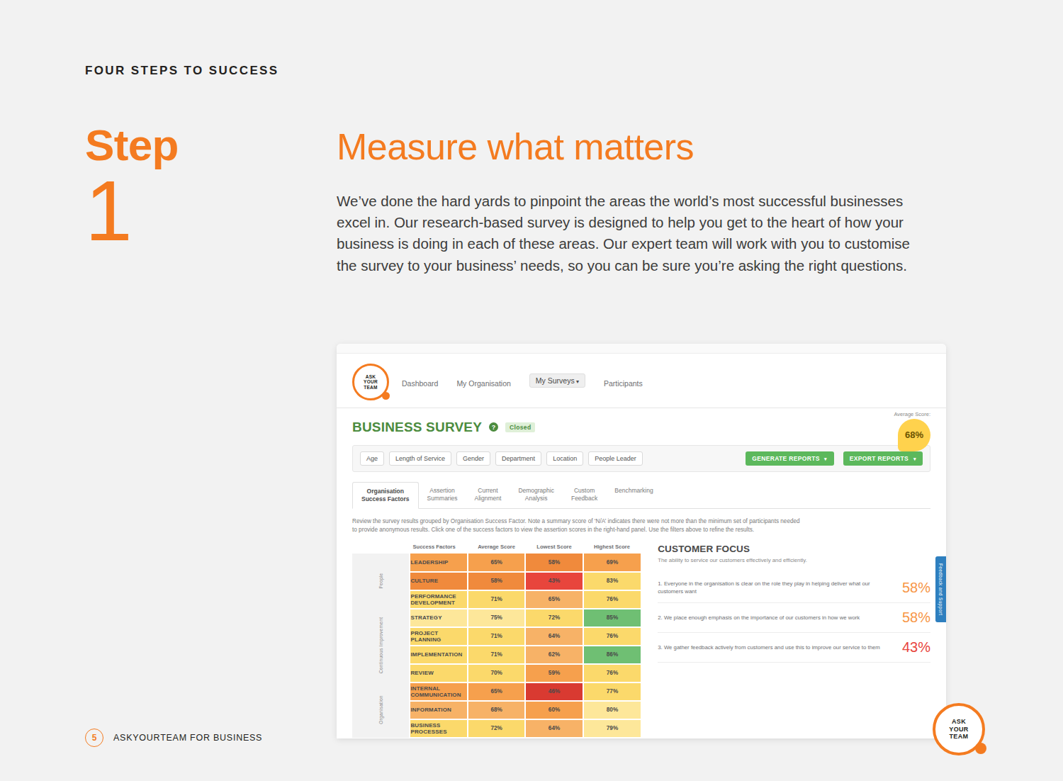Four steps to success
Step 1
Measure what matters
We’ve done the hard yards to pinpoint the areas the world’s most successful businesses excel in. Our research-based survey is designed to help you get to the heart of how your business is doing in each of these areas. Our expert team will work with you to customise the survey to your business’ needs, so you can be sure you’re asking the right questions.
ASK
YOUR
TEAM
Dashboard My Organisation My Surveys Participants
BUSINESS SURVEY
? Closed
Average Score:
68%
Age Length of Service Gender Department Location People Leader GENERATE REPORTS ▾ EXPORT REPORTS ▾
Organisation Success Factors
Assertion Summaries
Current Alignment
Demographic Analysis
Custom Feedback
Benchmarking
Review the survey results grouped by Organisation Success Factor. Note a summary score of ‘N/A’ indicates there were not more than the minimum set of participants needed to provide anonymous results. Click one of the success factors to view the assertion scores in the right-hand panel. Use the filters above to refine the results.
| | Success Factors | Average Score | Lowest Score | Highest Score |
| --- | --- | --- | --- | --- |
| People | LEADERSHIP | 65% | 58% | 69% |
| CULTURE | 58% | 43% | 83% |
| PERFORMANCE DEVELOPMENT | 71% | 65% | 76% |
| Continuous Improvement | STRATEGY | 75% | 72% | 85% |
| PROJECT PLANNING | 71% | 64% | 76% |
| IMPLEMENTATION | 71% | 62% | 86% |
| REVIEW | 70% | 59% | 76% |
| Organisation | INTERNAL COMMUNICATION | 65% | 46% | 77% |
| INFORMATION | 68% | 60% | 80% |
| BUSINESS PROCESSES | 72% | 64% | 79% |
CUSTOMER FOCUS
The ability to service our customers effectively and efficiently.
1. Everyone in the organisation is clear on the role they play in helping deliver what our customers want
58%
2. We place enough emphasis on the importance of our customers in how we work
58%
3. We gather feedback actively from customers and use this to improve our service to them
43%
Feedback and Support
5
AskYourTeam for Business
ASK
YOUR
TEAM